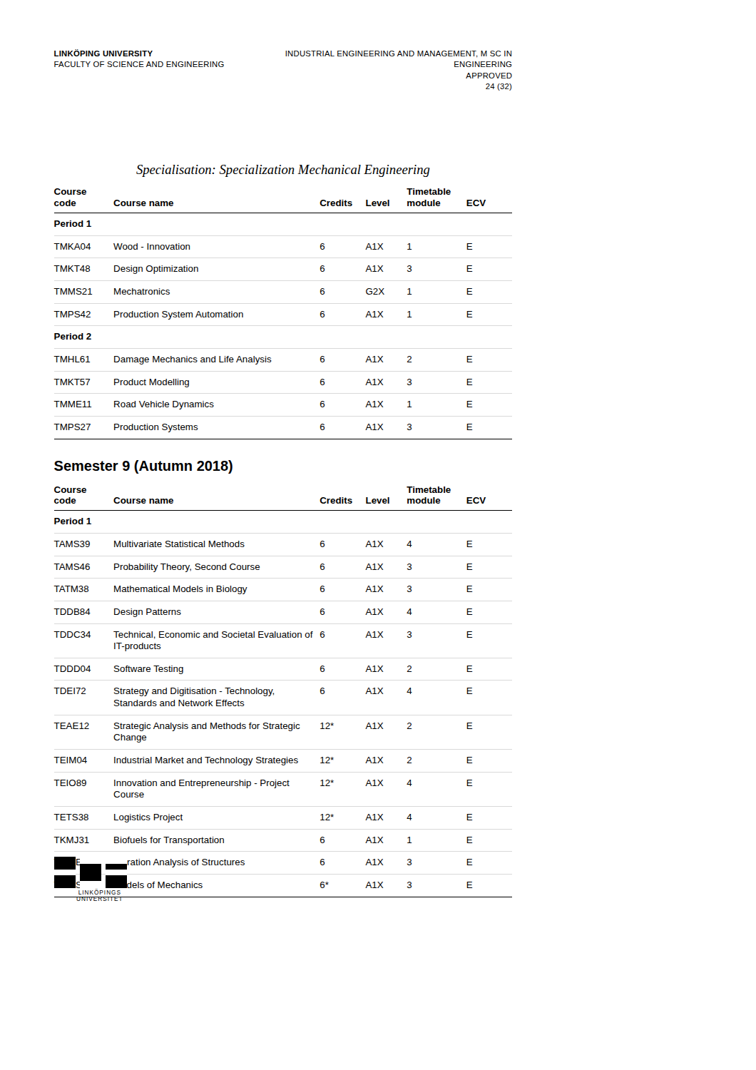Linköping University
Faculty of Science and Engineering
Industrial Engineering and Management, M Sc in
Engineering
Approved
24 (32)
Specialisation: Specialization Mechanical Engineering
| Course code | Course name | Credits | Level | Timetable module | ECV |
| --- | --- | --- | --- | --- | --- |
| Period 1 |
| TMKA04 | Wood - Innovation | 6 | A1X | 1 | E |
| TMKT48 | Design Optimization | 6 | A1X | 3 | E |
| TMMS21 | Mechatronics | 6 | G2X | 1 | E |
| TMPS42 | Production System Automation | 6 | A1X | 1 | E |
| Period 2 |
| TMHL61 | Damage Mechanics and Life Analysis | 6 | A1X | 2 | E |
| TMKT57 | Product Modelling | 6 | A1X | 3 | E |
| TMME11 | Road Vehicle Dynamics | 6 | A1X | 1 | E |
| TMPS27 | Production Systems | 6 | A1X | 3 | E |
Semester 9 (Autumn 2018)
| Course code | Course name | Credits | Level | Timetable module | ECV |
| --- | --- | --- | --- | --- | --- |
| Period 1 |
| TAMS39 | Multivariate Statistical Methods | 6 | A1X | 4 | E |
| TAMS46 | Probability Theory, Second Course | 6 | A1X | 3 | E |
| TATM38 | Mathematical Models in Biology | 6 | A1X | 3 | E |
| TDDB84 | Design Patterns | 6 | A1X | 4 | E |
| TDDC34 | Technical, Economic and Societal Evaluation of IT-products | 6 | A1X | 3 | E |
| TDDD04 | Software Testing | 6 | A1X | 2 | E |
| TDEI72 | Strategy and Digitisation - Technology, Standards and Network Effects | 6 | A1X | 4 | E |
| TEAE12 | Strategic Analysis and Methods for Strategic Change | 12* | A1X | 2 | E |
| TEIM04 | Industrial Market and Technology Strategies | 12* | A1X | 2 | E |
| TEIO89 | Innovation and Entrepreneurship - Project Course | 12* | A1X | 4 | E |
| TETS38 | Logistics Project | 12* | A1X | 4 | E |
| TKMJ31 | Biofuels for Transportation | 6 | A1X | 1 | E |
| TMME40 | Vibration Analysis of Structures | 6 | A1X | 3 | E |
| TMMS11 | Models of Mechanics | 6* | A1X | 3 | E |
Linköpings universitet